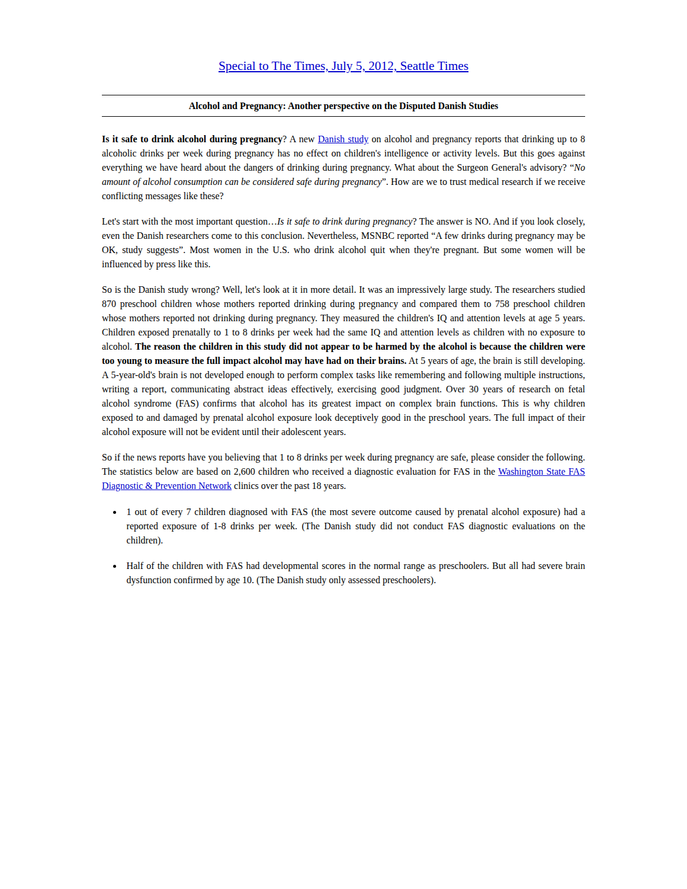Special to The Times, July 5, 2012, Seattle Times
Alcohol and Pregnancy: Another perspective on the Disputed Danish Studies
Is it safe to drink alcohol during pregnancy? A new Danish study on alcohol and pregnancy reports that drinking up to 8 alcoholic drinks per week during pregnancy has no effect on children's intelligence or activity levels. But this goes against everything we have heard about the dangers of drinking during pregnancy. What about the Surgeon General's advisory? “No amount of alcohol consumption can be considered safe during pregnancy”. How are we to trust medical research if we receive conflicting messages like these?
Let's start with the most important question…Is it safe to drink during pregnancy? The answer is NO. And if you look closely, even the Danish researchers come to this conclusion. Nevertheless, MSNBC reported “A few drinks during pregnancy may be OK, study suggests”. Most women in the U.S. who drink alcohol quit when they're pregnant. But some women will be influenced by press like this.
So is the Danish study wrong? Well, let's look at it in more detail. It was an impressively large study. The researchers studied 870 preschool children whose mothers reported drinking during pregnancy and compared them to 758 preschool children whose mothers reported not drinking during pregnancy. They measured the children's IQ and attention levels at age 5 years. Children exposed prenatally to 1 to 8 drinks per week had the same IQ and attention levels as children with no exposure to alcohol. The reason the children in this study did not appear to be harmed by the alcohol is because the children were too young to measure the full impact alcohol may have had on their brains. At 5 years of age, the brain is still developing. A 5-year-old's brain is not developed enough to perform complex tasks like remembering and following multiple instructions, writing a report, communicating abstract ideas effectively, exercising good judgment. Over 30 years of research on fetal alcohol syndrome (FAS) confirms that alcohol has its greatest impact on complex brain functions. This is why children exposed to and damaged by prenatal alcohol exposure look deceptively good in the preschool years. The full impact of their alcohol exposure will not be evident until their adolescent years.
So if the news reports have you believing that 1 to 8 drinks per week during pregnancy are safe, please consider the following. The statistics below are based on 2,600 children who received a diagnostic evaluation for FAS in the Washington State FAS Diagnostic & Prevention Network clinics over the past 18 years.
1 out of every 7 children diagnosed with FAS (the most severe outcome caused by prenatal alcohol exposure) had a reported exposure of 1-8 drinks per week. (The Danish study did not conduct FAS diagnostic evaluations on the children).
Half of the children with FAS had developmental scores in the normal range as preschoolers. But all had severe brain dysfunction confirmed by age 10. (The Danish study only assessed preschoolers).